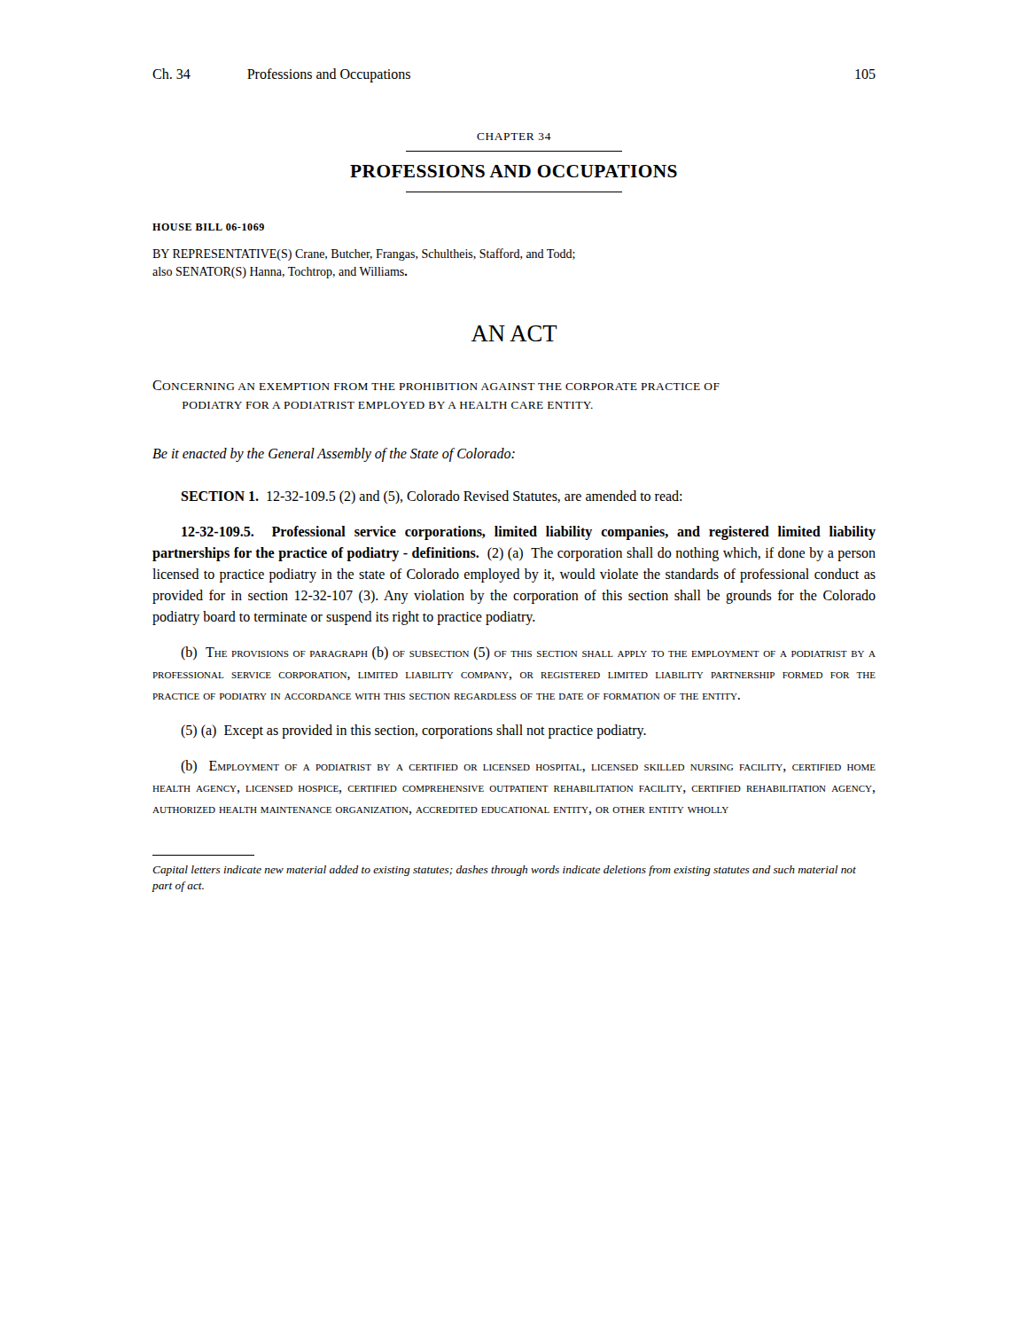Ch. 34 Professions and Occupations 105
CHAPTER 34
PROFESSIONS AND OCCUPATIONS
HOUSE BILL 06-1069
BY REPRESENTATIVE(S) Crane, Butcher, Frangas, Schultheis, Stafford, and Todd;
also SENATOR(S) Hanna, Tochtrop, and Williams.
AN ACT
CONCERNING AN EXEMPTION FROM THE PROHIBITION AGAINST THE CORPORATE PRACTICE OF PODIATRY FOR A PODIATRIST EMPLOYED BY A HEALTH CARE ENTITY.
Be it enacted by the General Assembly of the State of Colorado:
SECTION 1. 12-32-109.5 (2) and (5), Colorado Revised Statutes, are amended to read:
12-32-109.5. Professional service corporations, limited liability companies, and registered limited liability partnerships for the practice of podiatry - definitions. (2) (a) The corporation shall do nothing which, if done by a person licensed to practice podiatry in the state of Colorado employed by it, would violate the standards of professional conduct as provided for in section 12-32-107 (3). Any violation by the corporation of this section shall be grounds for the Colorado podiatry board to terminate or suspend its right to practice podiatry.
(b) The provisions of paragraph (b) of subsection (5) of this section shall apply to the employment of a podiatrist by a professional service corporation, limited liability company, or registered limited liability partnership formed for the practice of podiatry in accordance with this section regardless of the date of formation of the entity.
(5) (a) Except as provided in this section, corporations shall not practice podiatry.
(b) Employment of a podiatrist by a certified or licensed hospital, licensed skilled nursing facility, certified home health agency, licensed hospice, certified comprehensive outpatient rehabilitation facility, certified rehabilitation agency, authorized health maintenance organization, accredited educational entity, or other entity wholly
Capital letters indicate new material added to existing statutes; dashes through words indicate deletions from existing statutes and such material not part of act.